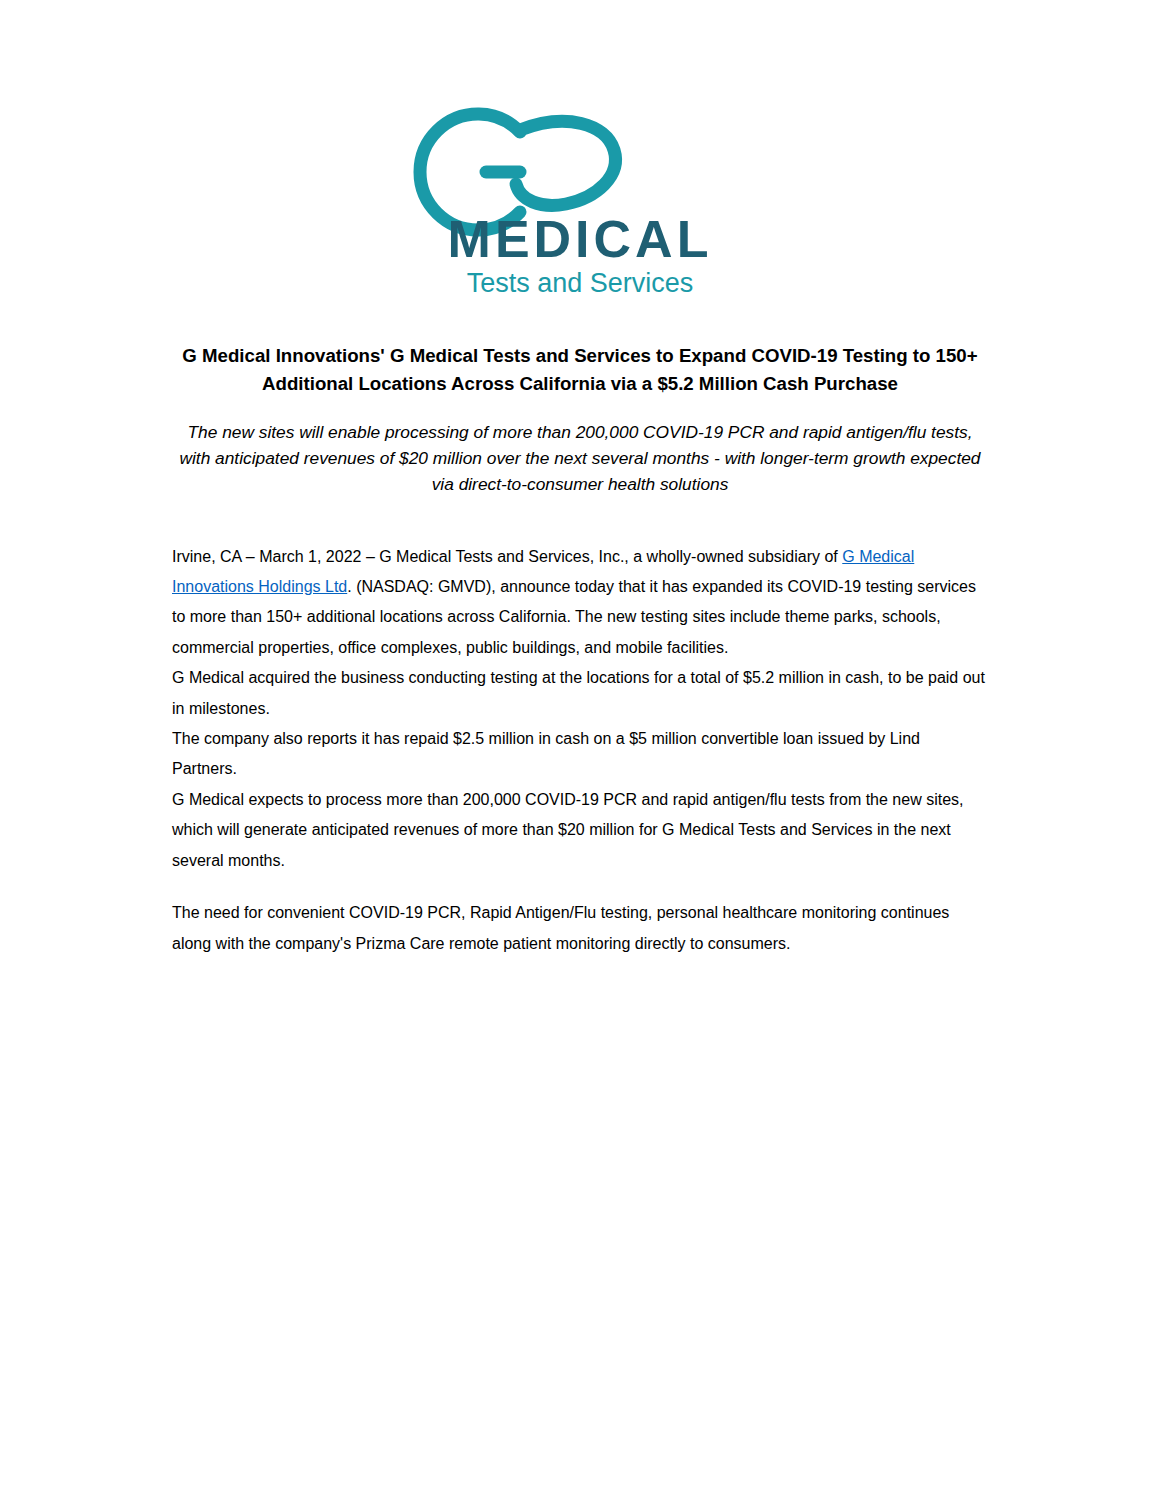MEDICAL Tests and Services
G Medical Innovations' G Medical Tests and Services to Expand COVID-19 Testing to 150+ Additional Locations Across California via a $5.2 Million Cash Purchase
The new sites will enable processing of more than 200,000 COVID-19 PCR and rapid antigen/flu tests, with anticipated revenues of $20 million over the next several months - with longer-term growth expected via direct-to-consumer health solutions
Irvine, CA – March 1, 2022 – G Medical Tests and Services, Inc., a wholly-owned subsidiary of G Medical Innovations Holdings Ltd. (NASDAQ: GMVD), announce today that it has expanded its COVID-19 testing services to more than 150+ additional locations across California. The new testing sites include theme parks, schools, commercial properties, office complexes, public buildings, and mobile facilities.
G Medical acquired the business conducting testing at the locations for a total of $5.2 million in cash, to be paid out in milestones.
The company also reports it has repaid $2.5 million in cash on a $5 million convertible loan issued by Lind Partners.
G Medical expects to process more than 200,000 COVID-19 PCR and rapid antigen/flu tests from the new sites, which will generate anticipated revenues of more than $20 million for G Medical Tests and Services in the next several months.
The need for convenient COVID-19 PCR, Rapid Antigen/Flu testing, personal healthcare monitoring continues along with the company's Prizma Care remote patient monitoring directly to consumers.